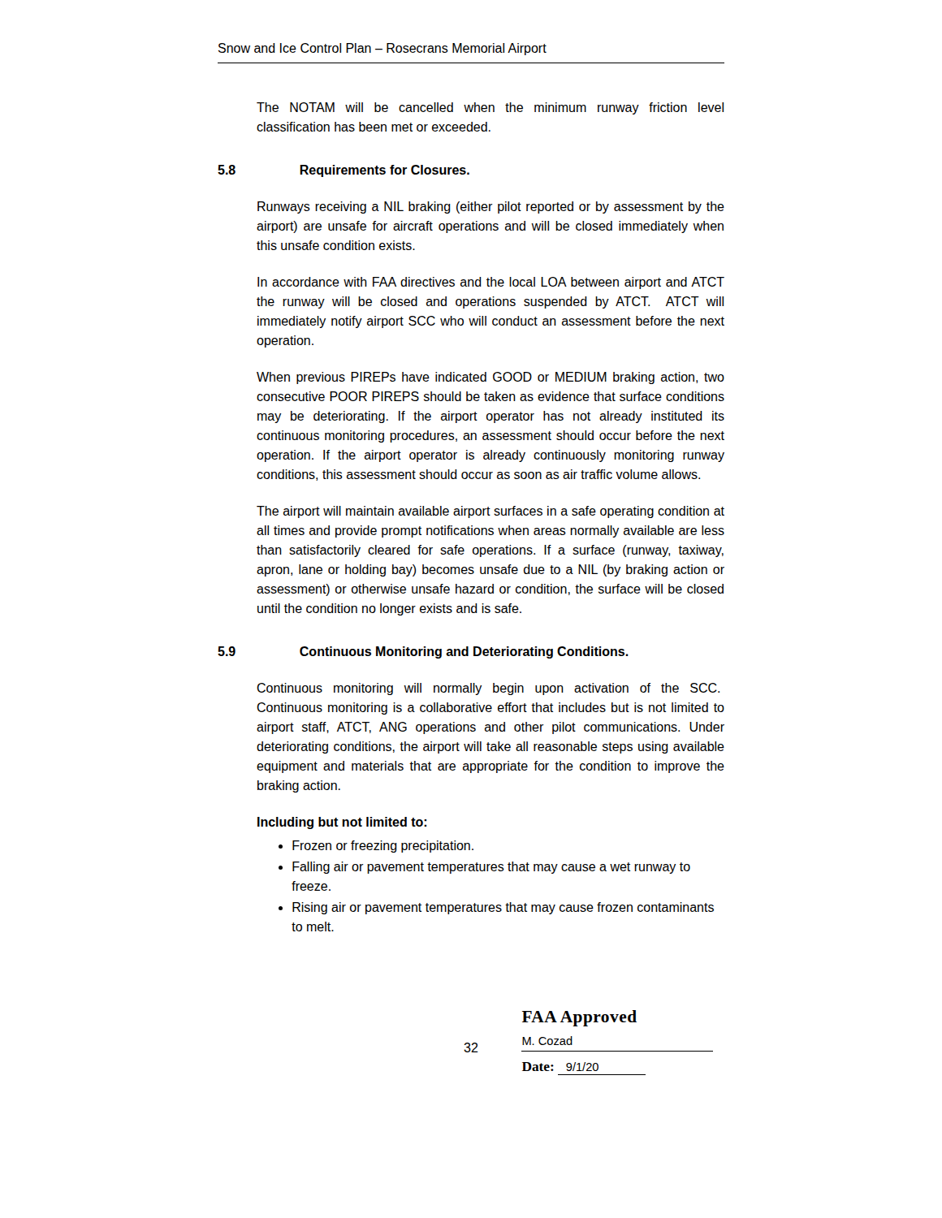Snow and Ice Control Plan – Rosecrans Memorial Airport
The NOTAM will be cancelled when the minimum runway friction level classification has been met or exceeded.
5.8 Requirements for Closures.
Runways receiving a NIL braking (either pilot reported or by assessment by the airport) are unsafe for aircraft operations and will be closed immediately when this unsafe condition exists.
In accordance with FAA directives and the local LOA between airport and ATCT the runway will be closed and operations suspended by ATCT. ATCT will immediately notify airport SCC who will conduct an assessment before the next operation.
When previous PIREPs have indicated GOOD or MEDIUM braking action, two consecutive POOR PIREPS should be taken as evidence that surface conditions may be deteriorating. If the airport operator has not already instituted its continuous monitoring procedures, an assessment should occur before the next operation. If the airport operator is already continuously monitoring runway conditions, this assessment should occur as soon as air traffic volume allows.
The airport will maintain available airport surfaces in a safe operating condition at all times and provide prompt notifications when areas normally available are less than satisfactorily cleared for safe operations. If a surface (runway, taxiway, apron, lane or holding bay) becomes unsafe due to a NIL (by braking action or assessment) or otherwise unsafe hazard or condition, the surface will be closed until the condition no longer exists and is safe.
5.9 Continuous Monitoring and Deteriorating Conditions.
Continuous monitoring will normally begin upon activation of the SCC. Continuous monitoring is a collaborative effort that includes but is not limited to airport staff, ATCT, ANG operations and other pilot communications. Under deteriorating conditions, the airport will take all reasonable steps using available equipment and materials that are appropriate for the condition to improve the braking action.
Including but not limited to:
Frozen or freezing precipitation.
Falling air or pavement temperatures that may cause a wet runway to freeze.
Rising air or pavement temperatures that may cause frozen contaminants to melt.
32
FAA Approved
M. Cozad
Date: 9/1/20